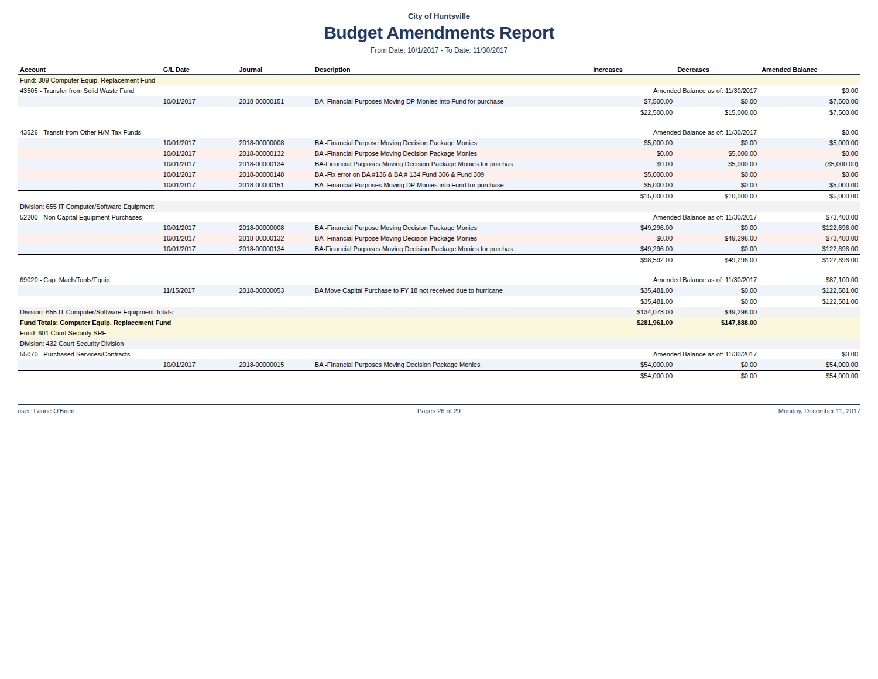City of Huntsville
Budget Amendments Report
From Date: 10/1/2017 - To Date: 11/30/2017
| Account | G/L Date | Journal | Description | Increases | Decreases | Amended Balance |
| --- | --- | --- | --- | --- | --- | --- |
| Fund: 309 Computer Equip. Replacement Fund |
| 43505 - Transfer from Solid Waste Fund | | | | Amended Balance as of: 11/30/2017 | $0.00 |
| | 10/01/2017 | 2018-00000151 | BA -Financial Purposes Moving DP Monies into Fund for purchase | $7,500.00 | $0.00 | $7,500.00 |
| | | | | $22,500.00 | $15,000.00 | $7,500.00 |
| 43526 - Transfr from Other H/M Tax Funds | | | | Amended Balance as of: 11/30/2017 | $0.00 |
| | 10/01/2017 | 2018-00000008 | BA -Financial Purpose Moving Decision Package Monies | $5,000.00 | $0.00 | $5,000.00 |
| | 10/01/2017 | 2018-00000132 | BA -Financial Purpose Moving Decision Package Monies | $0.00 | $5,000.00 | $0.00 |
| | 10/01/2017 | 2018-00000134 | BA-Financial Purposes Moving Decision Package Monies for purchas | $0.00 | $5,000.00 | ($5,000.00) |
| | 10/01/2017 | 2018-00000148 | BA -Fix error on BA #136 & BA # 134 Fund 306 & Fund 309 | $5,000.00 | $0.00 | $0.00 |
| | 10/01/2017 | 2018-00000151 | BA -Financial Purposes Moving DP Monies into Fund for purchase | $5,000.00 | $0.00 | $5,000.00 |
| | | | | $15,000.00 | $10,000.00 | $5,000.00 |
| Division: 655 IT Computer/Software Equipment |
| 52200 - Non Capital Equipment Purchases | | | | Amended Balance as of: 11/30/2017 | $73,400.00 |
| | 10/01/2017 | 2018-00000008 | BA -Financial Purpose Moving Decision Package Monies | $49,296.00 | $0.00 | $122,696.00 |
| | 10/01/2017 | 2018-00000132 | BA -Financial Purpose Moving Decision Package Monies | $0.00 | $49,296.00 | $73,400.00 |
| | 10/01/2017 | 2018-00000134 | BA-Financial Purposes Moving Decision Package Monies for purchas | $49,296.00 | $0.00 | $122,696.00 |
| | | | | $98,592.00 | $49,296.00 | $122,696.00 |
| 69020 - Cap. Mach/Tools/Equip | | | | Amended Balance as of: 11/30/2017 | $87,100.00 |
| | 11/15/2017 | 2018-00000053 | BA Move Capital Purchase to FY 18 not received due to hurricane | $35,481.00 | $0.00 | $122,581.00 |
| | | | | $35,481.00 | $0.00 | $122,581.00 |
| Division: 655 IT Computer/Software Equipment Totals: | $134,073.00 | $49,296.00 | |
| Fund Totals: Computer Equip. Replacement Fund | $281,961.00 | $147,888.00 | |
| Fund: 601 Court Security SRF |
| Division: 432 Court Security Division |
| 55070 - Purchased Services/Contracts | | | | Amended Balance as of: 11/30/2017 | $0.00 |
| | 10/01/2017 | 2018-00000015 | BA -Financial Purposes Moving Decision Package Monies | $54,000.00 | $0.00 | $54,000.00 |
| | | | | $54,000.00 | $0.00 | $54,000.00 |
user: Laurie O'Brien
Pages 26 of 29
Monday, December 11, 2017